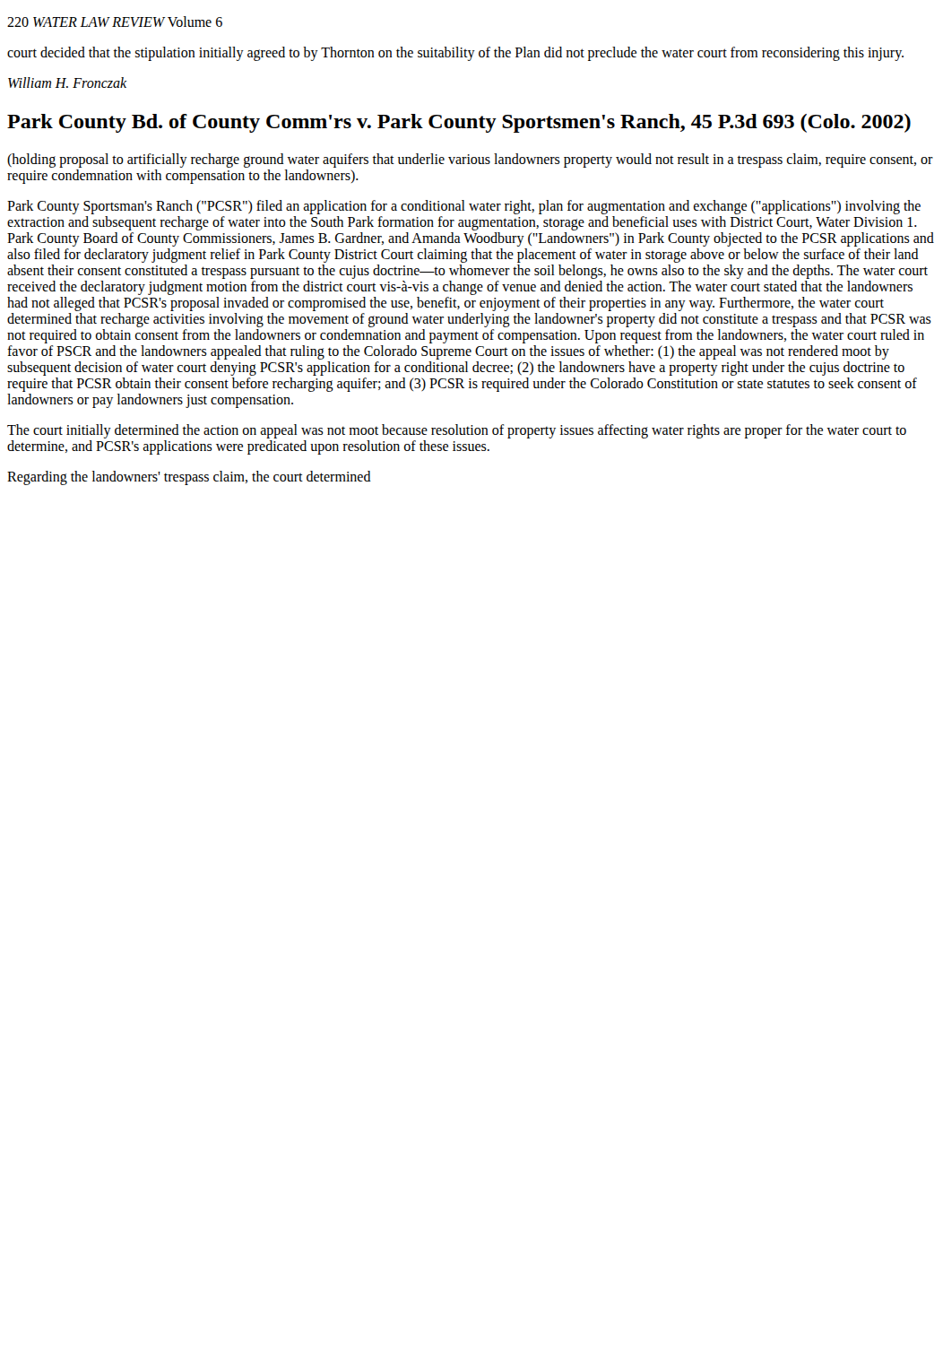220 WATER LAW REVIEW Volume 6
court decided that the stipulation initially agreed to by Thornton on the suitability of the Plan did not preclude the water court from reconsidering this injury.
William H. Fronczak
Park County Bd. of County Comm'rs v. Park County Sportsmen's Ranch, 45 P.3d 693 (Colo. 2002)
(holding proposal to artificially recharge ground water aquifers that underlie various landowners property would not result in a trespass claim, require consent, or require condemnation with compensation to the landowners).
Park County Sportsman's Ranch ("PCSR") filed an application for a conditional water right, plan for augmentation and exchange ("applications") involving the extraction and subsequent recharge of water into the South Park formation for augmentation, storage and beneficial uses with District Court, Water Division 1. Park County Board of County Commissioners, James B. Gardner, and Amanda Woodbury ("Landowners") in Park County objected to the PCSR applications and also filed for declaratory judgment relief in Park County District Court claiming that the placement of water in storage above or below the surface of their land absent their consent constituted a trespass pursuant to the cujus doctrine—to whomever the soil belongs, he owns also to the sky and the depths. The water court received the declaratory judgment motion from the district court vis-à-vis a change of venue and denied the action. The water court stated that the landowners had not alleged that PCSR's proposal invaded or compromised the use, benefit, or enjoyment of their properties in any way. Furthermore, the water court determined that recharge activities involving the movement of ground water underlying the landowner's property did not constitute a trespass and that PCSR was not required to obtain consent from the landowners or condemnation and payment of compensation. Upon request from the landowners, the water court ruled in favor of PSCR and the landowners appealed that ruling to the Colorado Supreme Court on the issues of whether: (1) the appeal was not rendered moot by subsequent decision of water court denying PCSR's application for a conditional decree; (2) the landowners have a property right under the cujus doctrine to require that PCSR obtain their consent before recharging aquifer; and (3) PCSR is required under the Colorado Constitution or state statutes to seek consent of landowners or pay landowners just compensation.
The court initially determined the action on appeal was not moot because resolution of property issues affecting water rights are proper for the water court to determine, and PCSR's applications were predicated upon resolution of these issues.
Regarding the landowners' trespass claim, the court determined